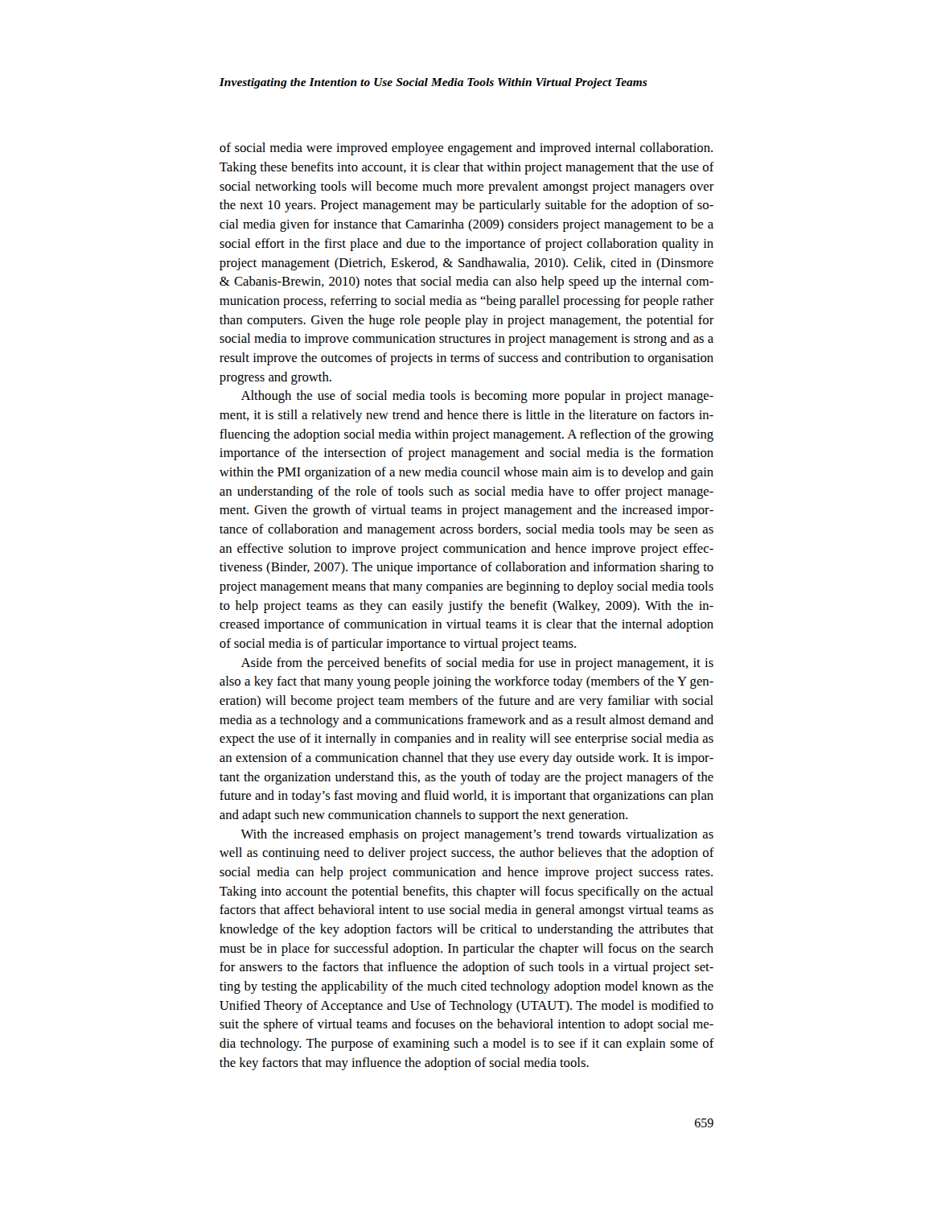Investigating the Intention to Use Social Media Tools Within Virtual Project Teams
of social media were improved employee engagement and improved internal collaboration. Taking these benefits into account, it is clear that within project management that the use of social networking tools will become much more prevalent amongst project managers over the next 10 years. Project management may be particularly suitable for the adoption of social media given for instance that Camarinha (2009) considers project management to be a social effort in the first place and due to the importance of project collaboration quality in project management (Dietrich, Eskerod, & Sandhawalia, 2010). Celik, cited in (Dinsmore & Cabanis-Brewin, 2010) notes that social media can also help speed up the internal communication process, referring to social media as “being parallel processing for people rather than computers. Given the huge role people play in project management, the potential for social media to improve communication structures in project management is strong and as a result improve the outcomes of projects in terms of success and contribution to organisation progress and growth.
Although the use of social media tools is becoming more popular in project management, it is still a relatively new trend and hence there is little in the literature on factors influencing the adoption social media within project management. A reflection of the growing importance of the intersection of project management and social media is the formation within the PMI organization of a new media council whose main aim is to develop and gain an understanding of the role of tools such as social media have to offer project management. Given the growth of virtual teams in project management and the increased importance of collaboration and management across borders, social media tools may be seen as an effective solution to improve project communication and hence improve project effectiveness (Binder, 2007). The unique importance of collaboration and information sharing to project management means that many companies are beginning to deploy social media tools to help project teams as they can easily justify the benefit (Walkey, 2009). With the increased importance of communication in virtual teams it is clear that the internal adoption of social media is of particular importance to virtual project teams.
Aside from the perceived benefits of social media for use in project management, it is also a key fact that many young people joining the workforce today (members of the Y generation) will become project team members of the future and are very familiar with social media as a technology and a communications framework and as a result almost demand and expect the use of it internally in companies and in reality will see enterprise social media as an extension of a communication channel that they use every day outside work. It is important the organization understand this, as the youth of today are the project managers of the future and in today’s fast moving and fluid world, it is important that organizations can plan and adapt such new communication channels to support the next generation.
With the increased emphasis on project management’s trend towards virtualization as well as continuing need to deliver project success, the author believes that the adoption of social media can help project communication and hence improve project success rates. Taking into account the potential benefits, this chapter will focus specifically on the actual factors that affect behavioral intent to use social media in general amongst virtual teams as knowledge of the key adoption factors will be critical to understanding the attributes that must be in place for successful adoption. In particular the chapter will focus on the search for answers to the factors that influence the adoption of such tools in a virtual project setting by testing the applicability of the much cited technology adoption model known as the Unified Theory of Acceptance and Use of Technology (UTAUT). The model is modified to suit the sphere of virtual teams and focuses on the behavioral intention to adopt social media technology. The purpose of examining such a model is to see if it can explain some of the key factors that may influence the adoption of social media tools.
659